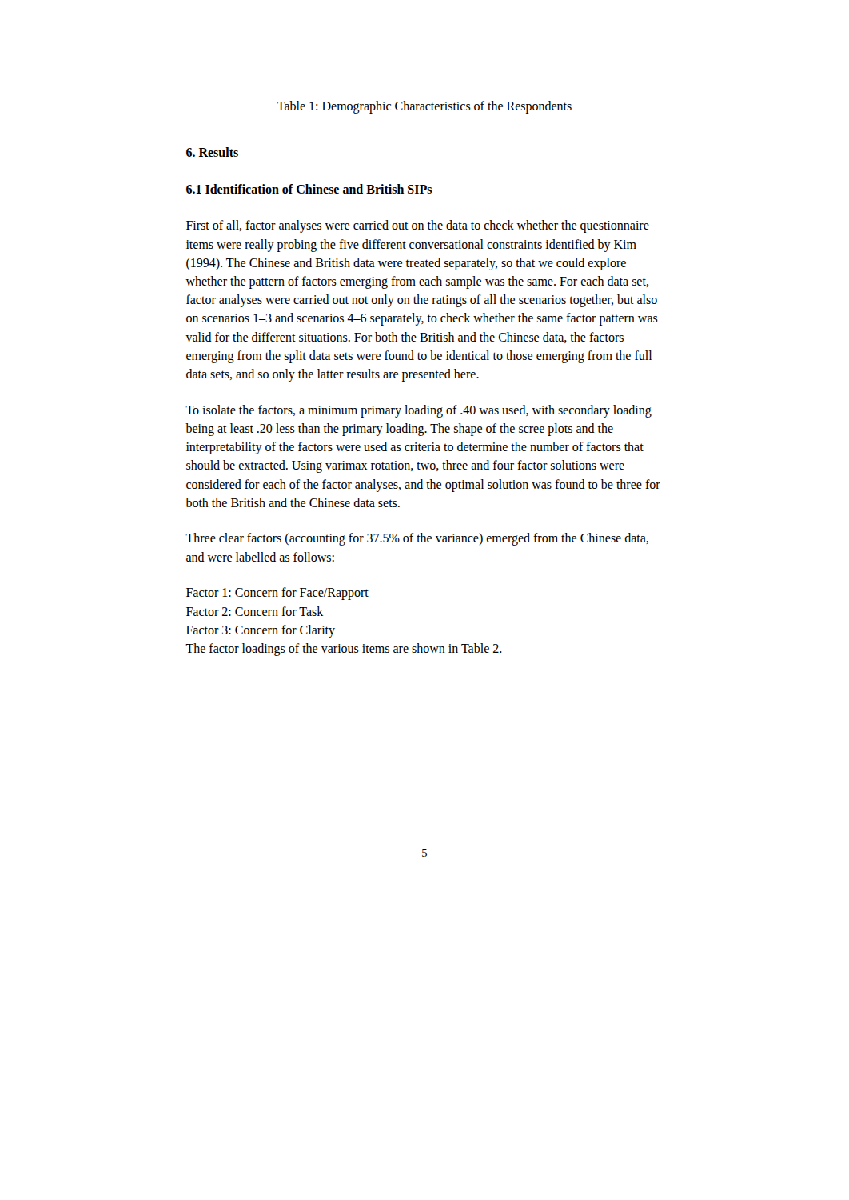Table 1: Demographic Characteristics of the Respondents
6. Results
6.1 Identification of Chinese and British SIPs
First of all, factor analyses were carried out on the data to check whether the questionnaire items were really probing the five different conversational constraints identified by Kim (1994). The Chinese and British data were treated separately, so that we could explore whether the pattern of factors emerging from each sample was the same. For each data set, factor analyses were carried out not only on the ratings of all the scenarios together, but also on scenarios 1–3 and scenarios 4–6 separately, to check whether the same factor pattern was valid for the different situations. For both the British and the Chinese data, the factors emerging from the split data sets were found to be identical to those emerging from the full data sets, and so only the latter results are presented here.
To isolate the factors, a minimum primary loading of .40 was used, with secondary loading being at least .20 less than the primary loading. The shape of the scree plots and the interpretability of the factors were used as criteria to determine the number of factors that should be extracted. Using varimax rotation, two, three and four factor solutions were considered for each of the factor analyses, and the optimal solution was found to be three for both the British and the Chinese data sets.
Three clear factors (accounting for 37.5% of the variance) emerged from the Chinese data, and were labelled as follows:
Factor 1: Concern for Face/Rapport
Factor 2: Concern for Task
Factor 3: Concern for Clarity
The factor loadings of the various items are shown in Table 2.
5